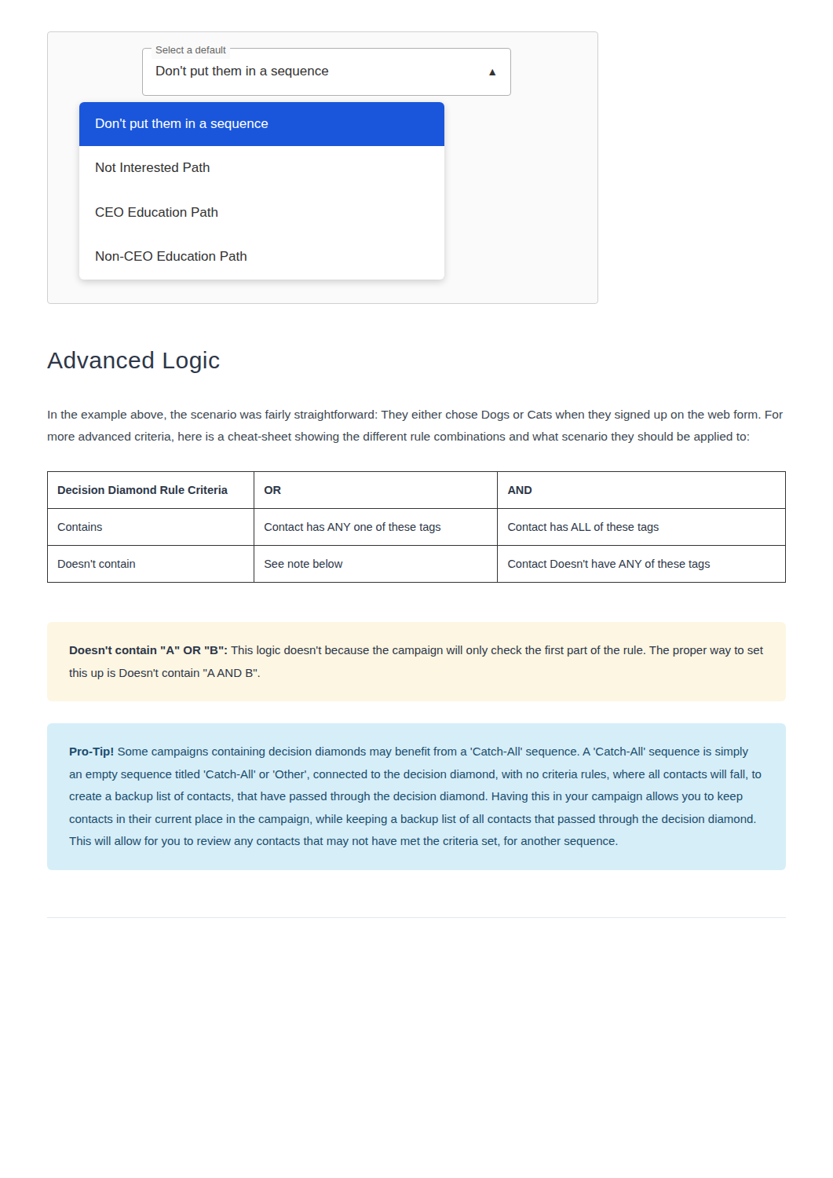Select a default
Don't put them in a sequence ▲
Don't put them in a sequence
Not Interested Path
CEO Education Path
Non-CEO Education Path
Advanced Logic
In the example above, the scenario was fairly straightforward: They either chose Dogs or Cats when they signed up on the web form. For more advanced criteria, here is a cheat-sheet showing the different rule combinations and what scenario they should be applied to:
| Decision Diamond Rule Criteria | OR | AND |
| --- | --- | --- |
| Contains | Contact has ANY one of these tags | Contact has ALL of these tags |
| Doesn't contain | See note below | Contact Doesn't have ANY of these tags |
Doesn't contain "A" OR "B": This logic doesn't because the campaign will only check the first part of the rule. The proper way to set this up is Doesn't contain "A AND B".
Pro-Tip! Some campaigns containing decision diamonds may benefit from a 'Catch-All' sequence. A 'Catch-All' sequence is simply an empty sequence titled 'Catch-All' or 'Other', connected to the decision diamond, with no criteria rules, where all contacts will fall, to create a backup list of contacts, that have passed through the decision diamond. Having this in your campaign allows you to keep contacts in their current place in the campaign, while keeping a backup list of all contacts that passed through the decision diamond. This will allow for you to review any contacts that may not have met the criteria set, for another sequence.